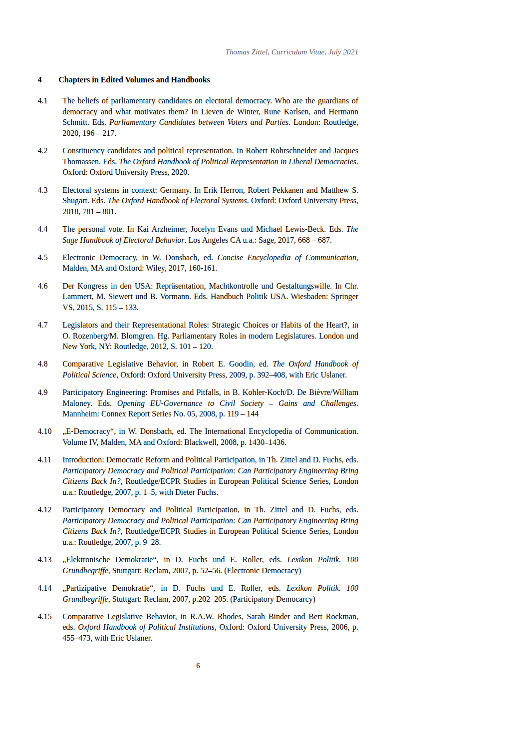Thomas Zittel, Curriculum Vitae, July 2021
4 Chapters in Edited Volumes and Handbooks
4.1 The beliefs of parliamentary candidates on electoral democracy. Who are the guardians of democracy and what motivates them? In Lieven de Winter, Rune Karlsen, and Hermann Schmitt. Eds. Parliamentary Candidates between Voters and Parties. London: Routledge, 2020, 196 – 217.
4.2 Constituency candidates and political representation. In Robert Rohrschneider and Jacques Thomassen. Eds. The Oxford Handbook of Political Representation in Liberal Democracies. Oxford: Oxford University Press, 2020.
4.3 Electoral systems in context: Germany. In Erik Herron, Robert Pekkanen and Matthew S. Shugart. Eds. The Oxford Handbook of Electoral Systems. Oxford: Oxford University Press, 2018, 781 – 801.
4.4 The personal vote. In Kai Arzheimer, Jocelyn Evans und Michael Lewis-Beck. Eds. The Sage Handbook of Electoral Behavior. Los Angeles CA u.a.: Sage, 2017, 668 – 687.
4.5 Electronic Democracy, in W. Donsbach, ed. Concise Encyclopedia of Communication, Malden, MA and Oxford: Wiley, 2017, 160-161.
4.6 Der Kongress in den USA: Repräsentation, Machtkontrolle und Gestaltungswille. In Chr. Lammert, M. Siewert und B. Vormann. Eds. Handbuch Politik USA. Wiesbaden: Springer VS, 2015, S. 115 – 133.
4.7 Legislators and their Representational Roles: Strategic Choices or Habits of the Heart?, in O. Rozenberg/M. Blomgren. Hg. Parliamentary Roles in modern Legislatures. London und New York, NY: Routledge, 2012, S. 101 – 120.
4.8 Comparative Legislative Behavior, in Robert E. Goodin, ed. The Oxford Handbook of Political Science, Oxford: Oxford University Press, 2009, p. 392–408, with Eric Uslaner.
4.9 Participatory Engineering: Promises and Pitfalls, in B. Kohler-Koch/D. De Bièvre/William Maloney. Eds. Opening EU-Governance to Civil Society – Gains and Challenges. Mannheim: Connex Report Series No. 05, 2008, p. 119 – 144
4.10 „E-Democracy“, in W. Donsbach, ed. The International Encyclopedia of Communication. Volume IV, Malden, MA and Oxford: Blackwell, 2008, p. 1430–1436.
4.11 Introduction: Democratic Reform and Political Participation, in Th. Zittel and D. Fuchs, eds. Participatory Democracy and Political Participation: Can Participatory Engineering Bring Citizens Back In?, Routledge/ECPR Studies in European Political Science Series, London u.a.: Routledge, 2007, p. 1–5, with Dieter Fuchs.
4.12 Participatory Democracy and Political Participation, in Th. Zittel and D. Fuchs, eds. Participatory Democracy and Political Participation: Can Participatory Engineering Bring Citizens Back In?, Routledge/ECPR Studies in European Political Science Series, London u.a.: Routledge, 2007, p. 9–28.
4.13 „Elektronische Demokratie“, in D. Fuchs und E. Roller, eds. Lexikon Politik. 100 Grundbegriffe, Stuttgart: Reclam, 2007, p. 52–56. (Electronic Democracy)
4.14 „Partizipative Demokratie“, in D. Fuchs und E. Roller, eds. Lexikon Politik. 100 Grundbegriffe, Stuttgart: Reclam, 2007, p.202–205. (Participatory Democarcy)
4.15 Comparative Legislative Behavior, in R.A.W. Rhodes, Sarah Binder and Bert Rockman, eds. Oxford Handbook of Political Institutions, Oxford: Oxford University Press, 2006, p. 455–473, with Eric Uslaner.
6